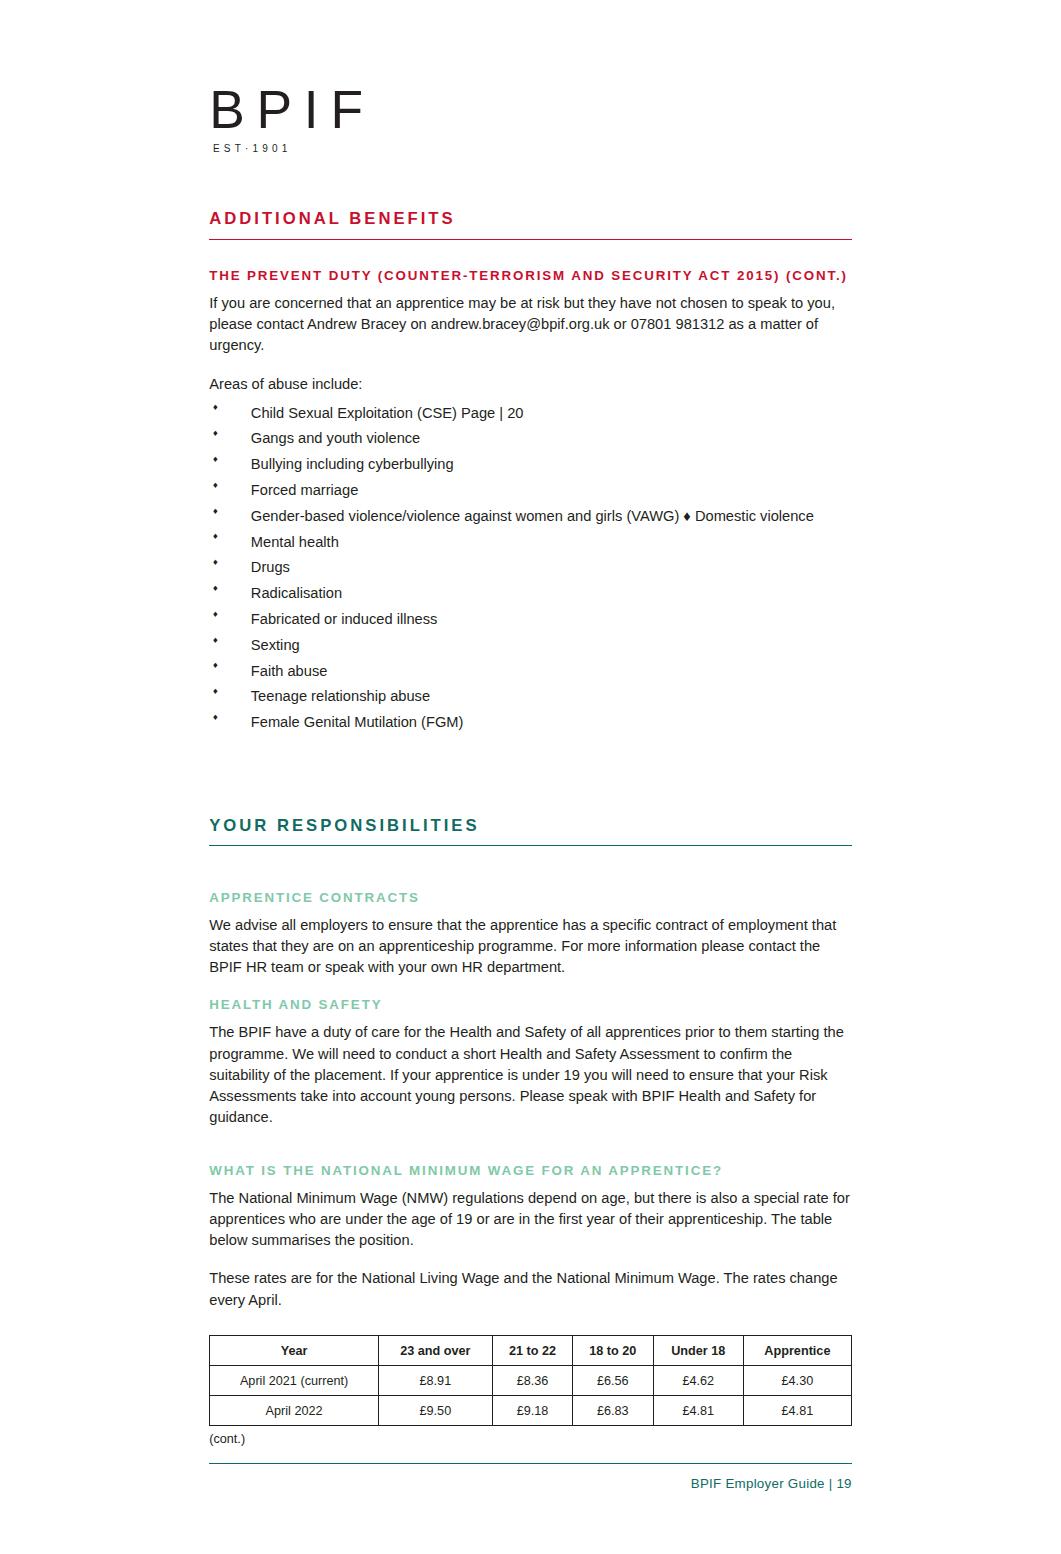BPIF EST·1901
ADDITIONAL BENEFITS
THE PREVENT DUTY (COUNTER-TERRORISM AND SECURITY ACT 2015) (CONT.)
If you are concerned that an apprentice may be at risk but they have not chosen to speak to you, please contact Andrew Bracey on andrew.bracey@bpif.org.uk or 07801 981312 as a matter of urgency.
Areas of abuse include:
Child Sexual Exploitation (CSE) Page | 20
Gangs and youth violence
Bullying including cyberbullying
Forced marriage
Gender-based violence/violence against women and girls (VAWG) ♦ Domestic violence
Mental health
Drugs
Radicalisation
Fabricated or induced illness
Sexting
Faith abuse
Teenage relationship abuse
Female Genital Mutilation (FGM)
YOUR RESPONSIBILITIES
APPRENTICE CONTRACTS
We advise all employers to ensure that the apprentice has a specific contract of employment that states that they are on an apprenticeship programme. For more information please contact the BPIF HR team or speak with your own HR department.
HEALTH AND SAFETY
The BPIF have a duty of care for the Health and Safety of all apprentices prior to them starting the programme. We will need to conduct a short Health and Safety Assessment to confirm the suitability of the placement. If your apprentice is under 19 you will need to ensure that your Risk Assessments take into account young persons. Please speak with BPIF Health and Safety for guidance.
WHAT IS THE NATIONAL MINIMUM WAGE FOR AN APPRENTICE?
The National Minimum Wage (NMW) regulations depend on age, but there is also a special rate for apprentices who are under the age of 19 or are in the first year of their apprenticeship. The table below summarises the position.
These rates are for the National Living Wage and the National Minimum Wage. The rates change every April.
| Year | 23 and over | 21 to 22 | 18 to 20 | Under 18 | Apprentice |
| --- | --- | --- | --- | --- | --- |
| April 2021 (current) | £8.91 | £8.36 | £6.56 | £4.62 | £4.30 |
| April 2022 | £9.50 | £9.18 | £6.83 | £4.81 | £4.81 |
(cont.)
BPIF Employer Guide | 19